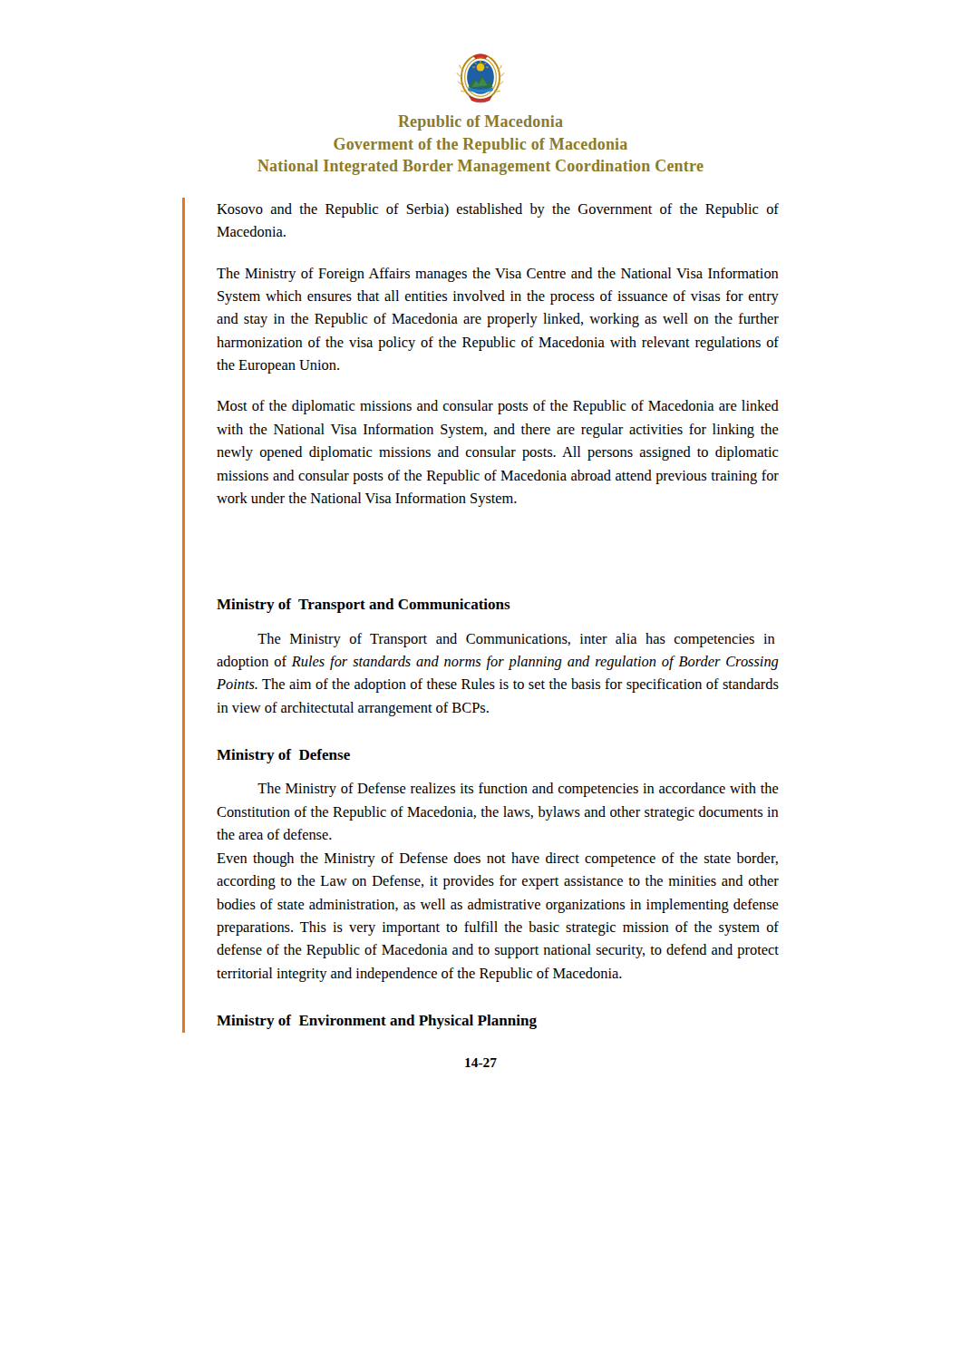Republic of Macedonia
Goverment of the Republic of Macedonia
National Integrated Border Management Coordination Centre
Kosovo and the Republic of Serbia) established by the Government of the Republic of Macedonia.
The Ministry of Foreign Affairs manages the Visa Centre and the National Visa Information System which ensures that all entities involved in the process of issuance of visas for entry and stay in the Republic of Macedonia are properly linked, working as well on the further harmonization of the visa policy of the Republic of Macedonia with relevant regulations of the European Union.
Most of the diplomatic missions and consular posts of the Republic of Macedonia are linked with the National Visa Information System, and there are regular activities for linking the newly opened diplomatic missions and consular posts. All persons assigned to diplomatic missions and consular posts of the Republic of Macedonia abroad attend previous training for work under the National Visa Information System.
Ministry of Transport and Communications
The Ministry of Transport and Communications, inter alia has competencies in adoption of Rules for standards and norms for planning and regulation of Border Crossing Points. The aim of the adoption of these Rules is to set the basis for specification of standards in view of architectutal arrangement of BCPs.
Ministry of Defense
The Ministry of Defense realizes its function and competencies in accordance with the Constitution of the Republic of Macedonia, the laws, bylaws and other strategic documents in the area of defense.
Even though the Ministry of Defense does not have direct competence of the state border, according to the Law on Defense, it provides for expert assistance to the minities and other bodies of state administration, as well as admistrative organizations in implementing defense preparations. This is very important to fulfill the basic strategic mission of the system of defense of the Republic of Macedonia and to support national security, to defend and protect territorial integrity and independence of the Republic of Macedonia.
Ministry of Environment and Physical Planning
14-27